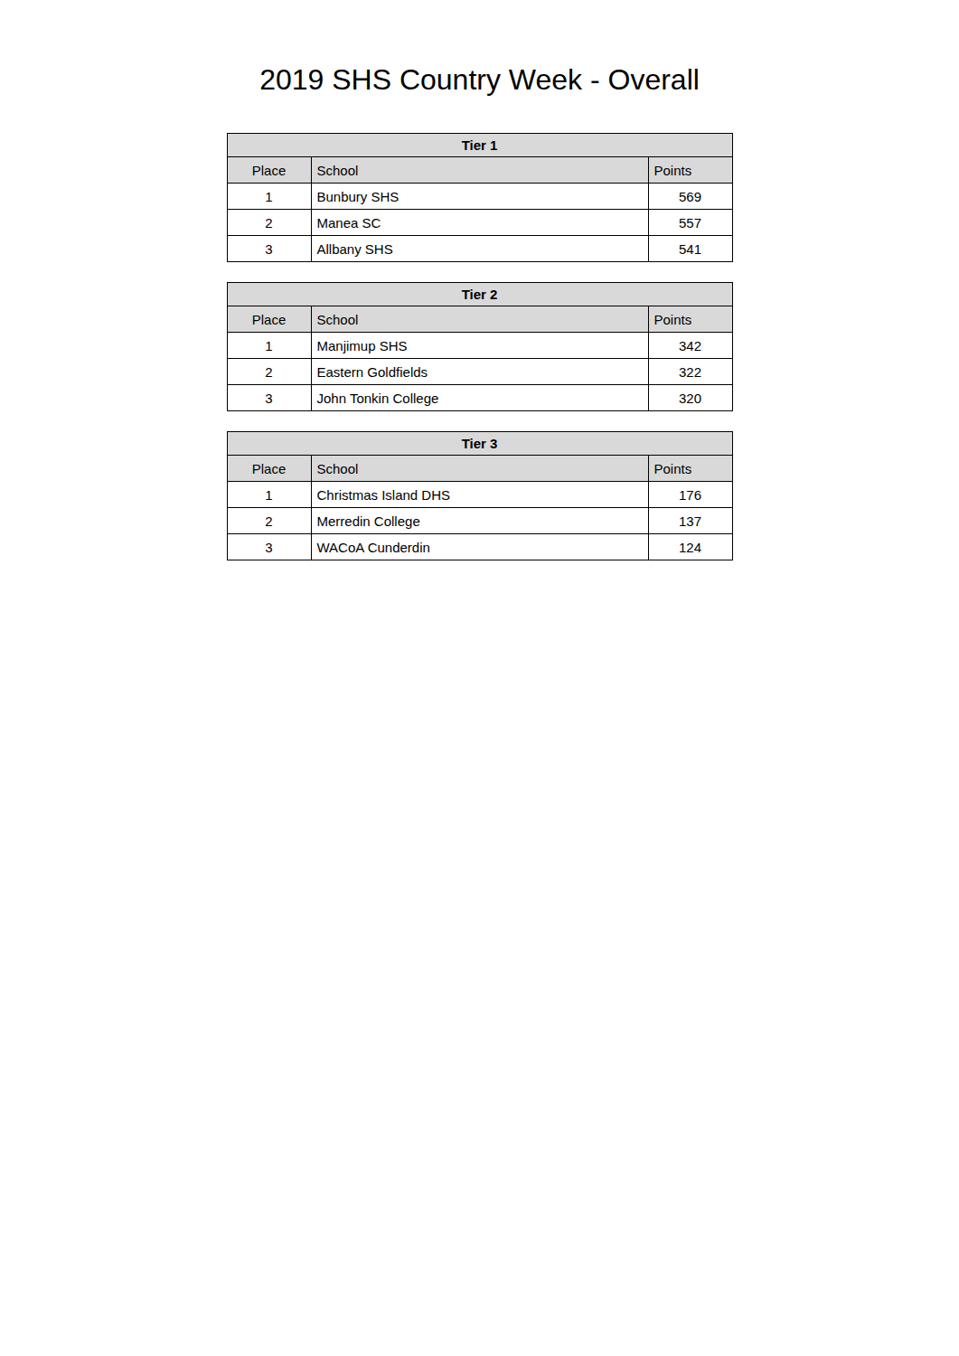2019 SHS Country Week - Overall
Tier 1
| Place | School | Points |
| --- | --- | --- |
| 1 | Bunbury SHS | 569 |
| 2 | Manea SC | 557 |
| 3 | Allbany SHS | 541 |
Tier 2
| Place | School | Points |
| --- | --- | --- |
| 1 | Manjimup SHS | 342 |
| 2 | Eastern Goldfields | 322 |
| 3 | John Tonkin College | 320 |
Tier 3
| Place | School | Points |
| --- | --- | --- |
| 1 | Christmas Island DHS | 176 |
| 2 | Merredin College | 137 |
| 3 | WACoA Cunderdin | 124 |